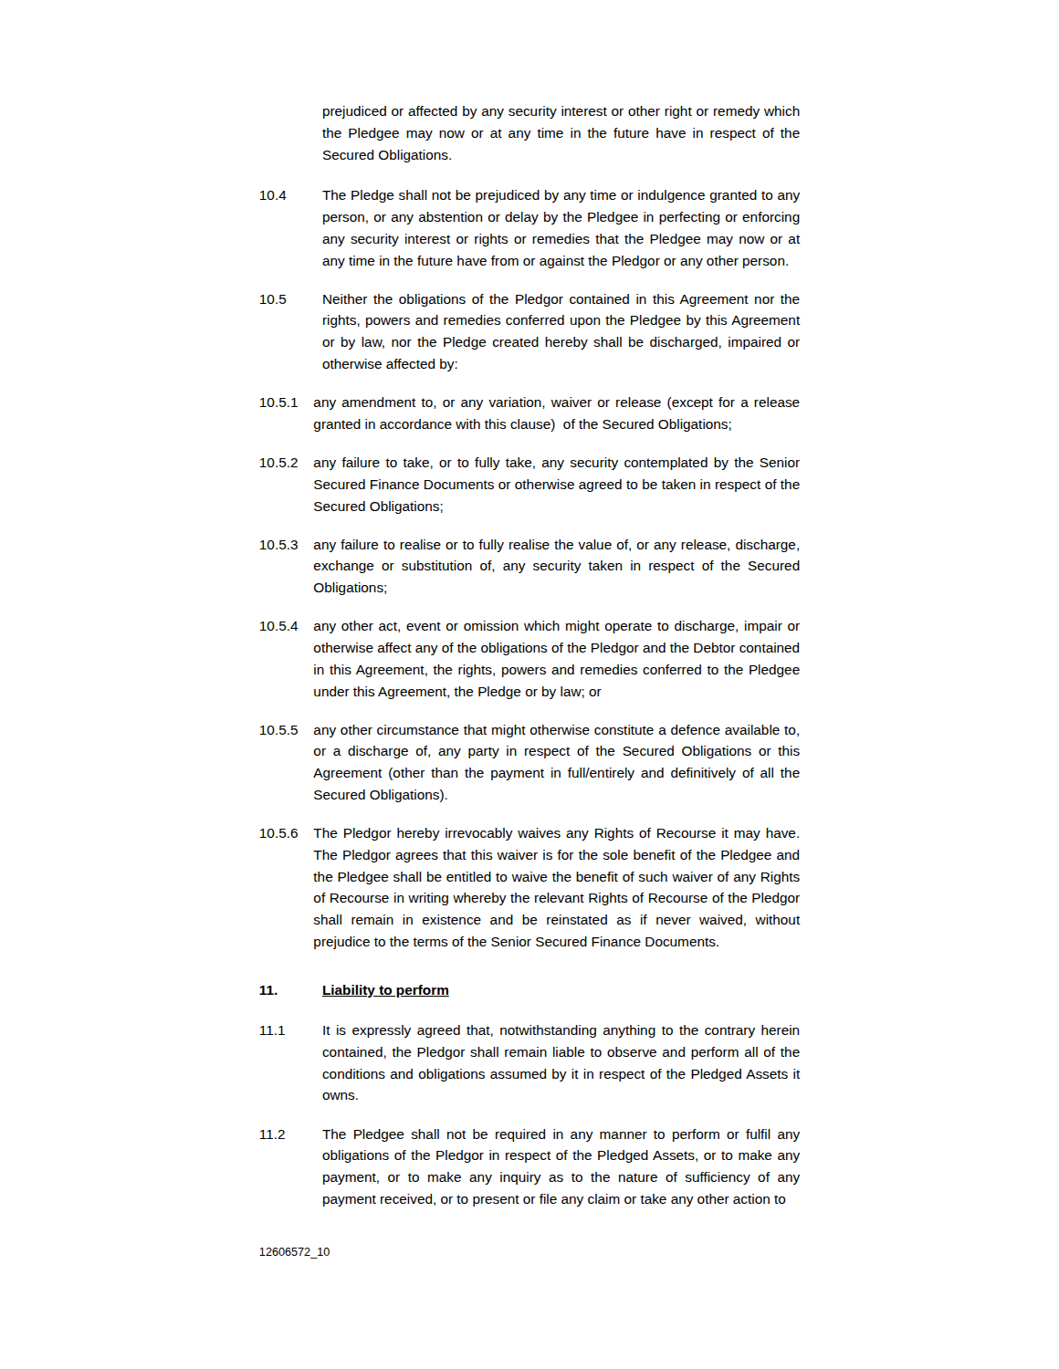prejudiced or affected by any security interest or other right or remedy which the Pledgee may now or at any time in the future have in respect of the Secured Obligations.
10.4
The Pledge shall not be prejudiced by any time or indulgence granted to any person, or any abstention or delay by the Pledgee in perfecting or enforcing any security interest or rights or remedies that the Pledgee may now or at any time in the future have from or against the Pledgor or any other person.
10.5
Neither the obligations of the Pledgor contained in this Agreement nor the rights, powers and remedies conferred upon the Pledgee by this Agreement or by law, nor the Pledge created hereby shall be discharged, impaired or otherwise affected by:
10.5.1
any amendment to, or any variation, waiver or release (except for a release granted in accordance with this clause) of the Secured Obligations;
10.5.2
any failure to take, or to fully take, any security contemplated by the Senior Secured Finance Documents or otherwise agreed to be taken in respect of the Secured Obligations;
10.5.3
any failure to realise or to fully realise the value of, or any release, discharge, exchange or substitution of, any security taken in respect of the Secured Obligations;
10.5.4
any other act, event or omission which might operate to discharge, impair or otherwise affect any of the obligations of the Pledgor and the Debtor contained in this Agreement, the rights, powers and remedies conferred to the Pledgee under this Agreement, the Pledge or by law; or
10.5.5
any other circumstance that might otherwise constitute a defence available to, or a discharge of, any party in respect of the Secured Obligations or this Agreement (other than the payment in full/entirely and definitively of all the Secured Obligations).
10.5.6
The Pledgor hereby irrevocably waives any Rights of Recourse it may have. The Pledgor agrees that this waiver is for the sole benefit of the Pledgee and the Pledgee shall be entitled to waive the benefit of such waiver of any Rights of Recourse in writing whereby the relevant Rights of Recourse of the Pledgor shall remain in existence and be reinstated as if never waived, without prejudice to the terms of the Senior Secured Finance Documents.
11.
Liability to perform
11.1
It is expressly agreed that, notwithstanding anything to the contrary herein contained, the Pledgor shall remain liable to observe and perform all of the conditions and obligations assumed by it in respect of the Pledged Assets it owns.
11.2
The Pledgee shall not be required in any manner to perform or fulfil any obligations of the Pledgor in respect of the Pledged Assets, or to make any payment, or to make any inquiry as to the nature of sufficiency of any payment received, or to present or file any claim or take any other action to
12606572_10